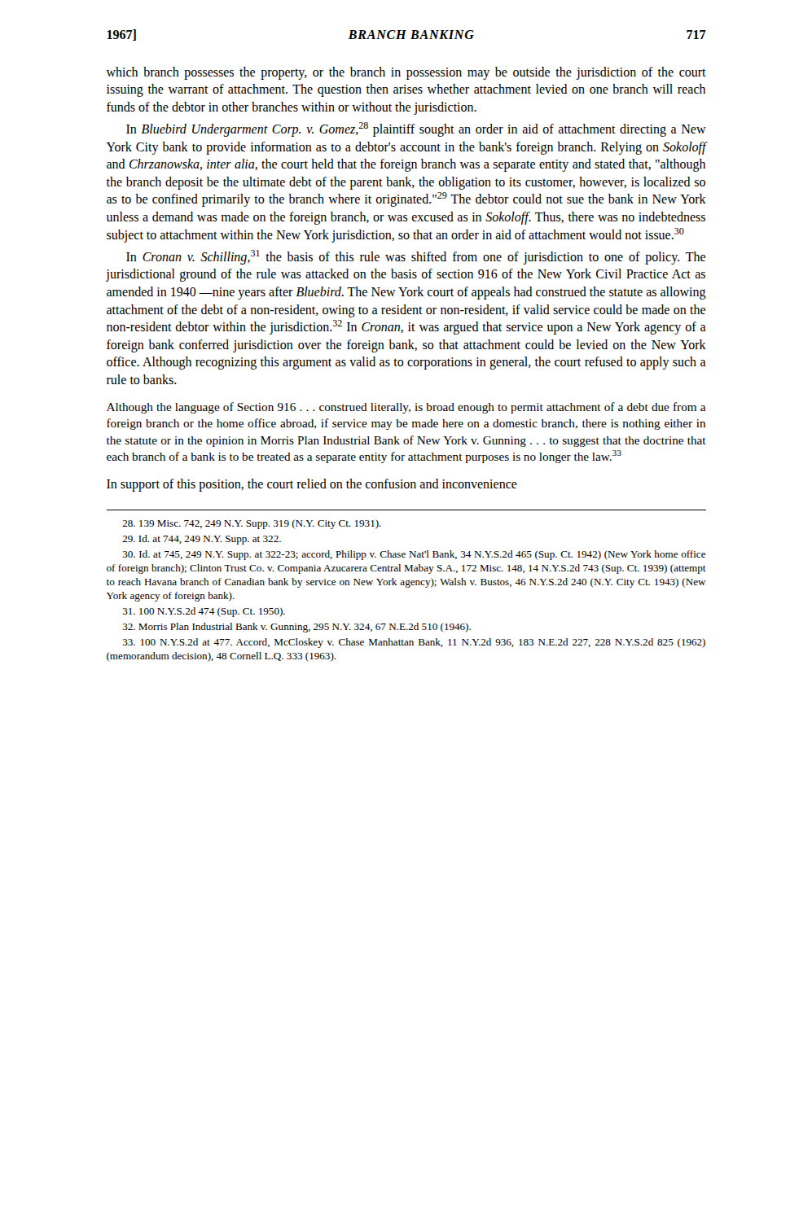1967] Branch Banking 717
which branch possesses the property, or the branch in possession may be outside the jurisdiction of the court issuing the warrant of attachment. The question then arises whether attachment levied on one branch will reach funds of the debtor in other branches within or without the jurisdiction.
In Bluebird Undergarment Corp. v. Gomez,28 plaintiff sought an order in aid of attachment directing a New York City bank to provide information as to a debtor's account in the bank's foreign branch. Relying on Sokoloff and Chrzanowska, inter alia, the court held that the foreign branch was a separate entity and stated that, "although the branch deposit be the ultimate debt of the parent bank, the obligation to its customer, however, is localized so as to be confined primarily to the branch where it originated."29 The debtor could not sue the bank in New York unless a demand was made on the foreign branch, or was excused as in Sokoloff. Thus, there was no indebtedness subject to attachment within the New York jurisdiction, so that an order in aid of attachment would not issue.30
In Cronan v. Schilling,31 the basis of this rule was shifted from one of jurisdiction to one of policy. The jurisdictional ground of the rule was attacked on the basis of section 916 of the New York Civil Practice Act as amended in 1940 —nine years after Bluebird. The New York court of appeals had construed the statute as allowing attachment of the debt of a non-resident, owing to a resident or non-resident, if valid service could be made on the non-resident debtor within the jurisdiction.32 In Cronan, it was argued that service upon a New York agency of a foreign bank conferred jurisdiction over the foreign bank, so that attachment could be levied on the New York office. Although recognizing this argument as valid as to corporations in general, the court refused to apply such a rule to banks.
Although the language of Section 916 . . . construed literally, is broad enough to permit attachment of a debt due from a foreign branch or the home office abroad, if service may be made here on a domestic branch, there is nothing either in the statute or in the opinion in Morris Plan Industrial Bank of New York v. Gunning . . . to suggest that the doctrine that each branch of a bank is to be treated as a separate entity for attachment purposes is no longer the law.33
In support of this position, the court relied on the confusion and inconvenience
28. 139 Misc. 742, 249 N.Y. Supp. 319 (N.Y. City Ct. 1931).
29. Id. at 744, 249 N.Y. Supp. at 322.
30. Id. at 745, 249 N.Y. Supp. at 322-23; accord, Philipp v. Chase Nat'l Bank, 34 N.Y.S.2d 465 (Sup. Ct. 1942) (New York home office of foreign branch); Clinton Trust Co. v. Compania Azucarera Central Mabay S.A., 172 Misc. 148, 14 N.Y.S.2d 743 (Sup. Ct. 1939) (attempt to reach Havana branch of Canadian bank by service on New York agency); Walsh v. Bustos, 46 N.Y.S.2d 240 (N.Y. City Ct. 1943) (New York agency of foreign bank).
31. 100 N.Y.S.2d 474 (Sup. Ct. 1950).
32. Morris Plan Industrial Bank v. Gunning, 295 N.Y. 324, 67 N.E.2d 510 (1946).
33. 100 N.Y.S.2d at 477. Accord, McCloskey v. Chase Manhattan Bank, 11 N.Y.2d 936, 183 N.E.2d 227, 228 N.Y.S.2d 825 (1962) (memorandum decision), 48 Cornell L.Q. 333 (1963).